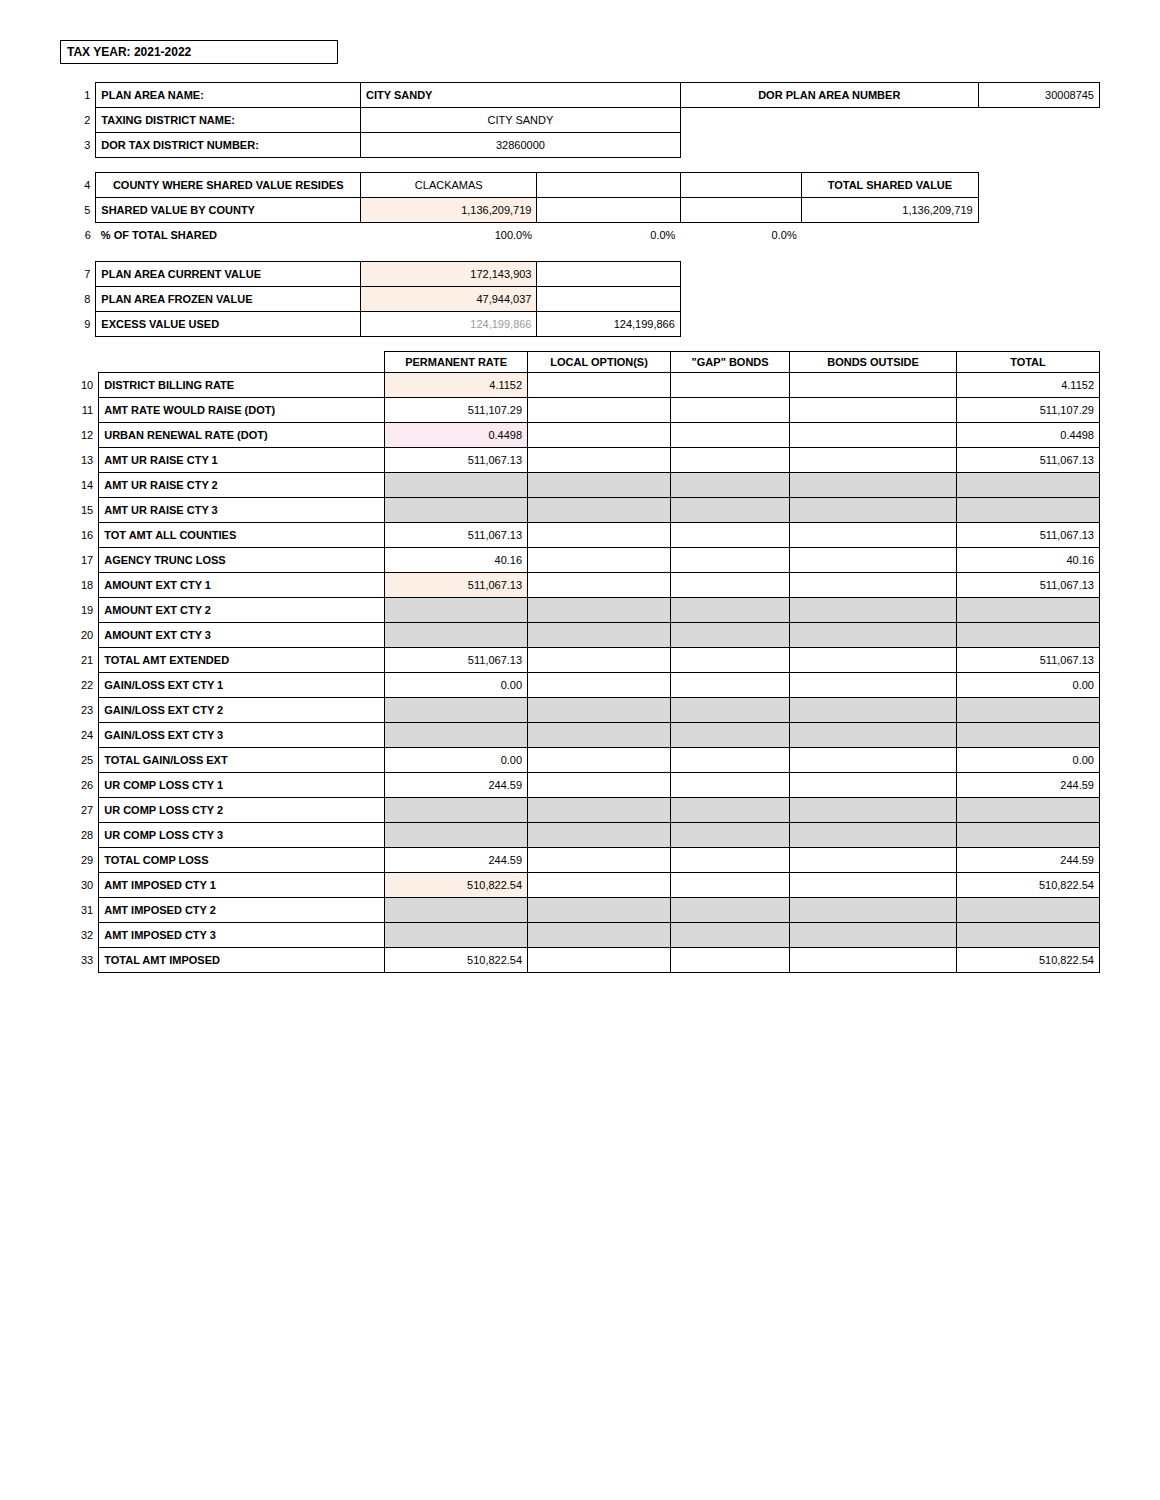TAX YEAR: 2021-2022
| 1 | PLAN AREA NAME: | CITY SANDY | DOR PLAN AREA NUMBER | 30008745 |
| 2 | TAXING DISTRICT NAME: | CITY SANDY | | | |
| 3 | DOR TAX DISTRICT NUMBER: | 32860000 | | | |
| 4 | COUNTY WHERE SHARED VALUE RESIDES | CLACKAMAS | | | TOTAL SHARED VALUE | |
| 5 | SHARED VALUE BY COUNTY | 1,136,209,719 | | | 1,136,209,719 | |
| 6 | % OF TOTAL SHARED | 100.0% | 0.0% | 0.0% | | |
| 7 | PLAN AREA CURRENT VALUE | 172,143,903 | | | | |
| 8 | PLAN AREA FROZEN VALUE | 47,944,037 | | | | |
| 9 | EXCESS VALUE USED | 124,199,866 | 124,199,866 | | | |
| | | PERMANENT RATE | LOCAL OPTION(S) | "GAP" BONDS | BONDS OUTSIDE | TOTAL |
| --- | --- | --- | --- | --- | --- | --- |
| 10 | DISTRICT BILLING RATE | 4.1152 | | | | 4.1152 |
| 11 | AMT RATE WOULD RAISE (dot) | 511,107.29 | | | | 511,107.29 |
| 12 | URBAN RENEWAL RATE (dot) | 0.4498 | | | | 0.4498 |
| 13 | AMT UR RAISE CTY 1 | 511,067.13 | | | | 511,067.13 |
| 14 | AMT UR RAISE CTY 2 | | | | | |
| 15 | AMT UR RAISE CTY 3 | | | | | |
| 16 | TOT AMT ALL COUNTIES | 511,067.13 | | | | 511,067.13 |
| 17 | AGENCY TRUNC LOSS | 40.16 | | | | 40.16 |
| 18 | AMOUNT EXT CTY 1 | 511,067.13 | | | | 511,067.13 |
| 19 | AMOUNT EXT CTY 2 | | | | | |
| 20 | AMOUNT EXT CTY 3 | | | | | |
| 21 | TOTAL AMT EXTENDED | 511,067.13 | | | | 511,067.13 |
| 22 | GAIN/LOSS EXT CTY 1 | 0.00 | | | | 0.00 |
| 23 | GAIN/LOSS EXT CTY 2 | | | | | |
| 24 | GAIN/LOSS EXT CTY 3 | | | | | |
| 25 | TOTAL GAIN/LOSS EXT | 0.00 | | | | 0.00 |
| 26 | UR COMP LOSS CTY 1 | 244.59 | | | | 244.59 |
| 27 | UR COMP LOSS CTY 2 | | | | | |
| 28 | UR COMP LOSS CTY 3 | | | | | |
| 29 | TOTAL COMP LOSS | 244.59 | | | | 244.59 |
| 30 | AMT IMPOSED CTY 1 | 510,822.54 | | | | 510,822.54 |
| 31 | AMT IMPOSED CTY 2 | | | | | |
| 32 | AMT IMPOSED CTY 3 | | | | | |
| 33 | TOTAL AMT IMPOSED | 510,822.54 | | | | 510,822.54 |